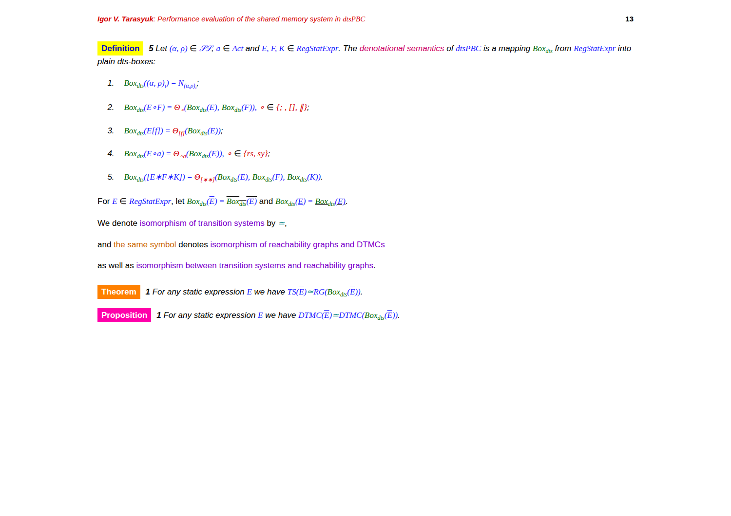Igor V. Tarasyuk: Performance evaluation of the shared memory system in dtsPBC
13
Definition 5 Let (α, ρ) ∈ 𝒮ℒ, a ∈ Act and E, F, K ∈ RegStatExpr. The denotational semantics of dtsPBC is a mapping Boxdts from RegStatExpr into plain dts-boxes:
Boxdts((α, ρ)ι) = N(α,ρ)ι;
Boxdts(E∘F) = Θ∘(Boxdts(E), Boxdts(F)), ∘ ∈ {; , [], ∥};
Boxdts(E[f]) = Θ[f](Boxdts(E));
Boxdts(E∘a) = Θ∘a(Boxdts(E)), ∘ ∈ {rs, sy};
Boxdts([E∗F∗K]) = Θ[∗∗](Boxdts(E), Boxdts(F), Boxdts(K)).
For E ∈ RegStatExpr, let Boxdts(E) = Boxdts(E) and Boxdts(E) = Boxdts(E).
We denote isomorphism of transition systems by ≃,
and the same symbol denotes isomorphism of reachability graphs and DTMCs
as well as isomorphism between transition systems and reachability graphs.
Theorem 1 For any static expression E we have TS(E)≃RG(Boxdts(E)).
Proposition 1 For any static expression E we have DTMC(E)≃DTMC(Boxdts(E)).